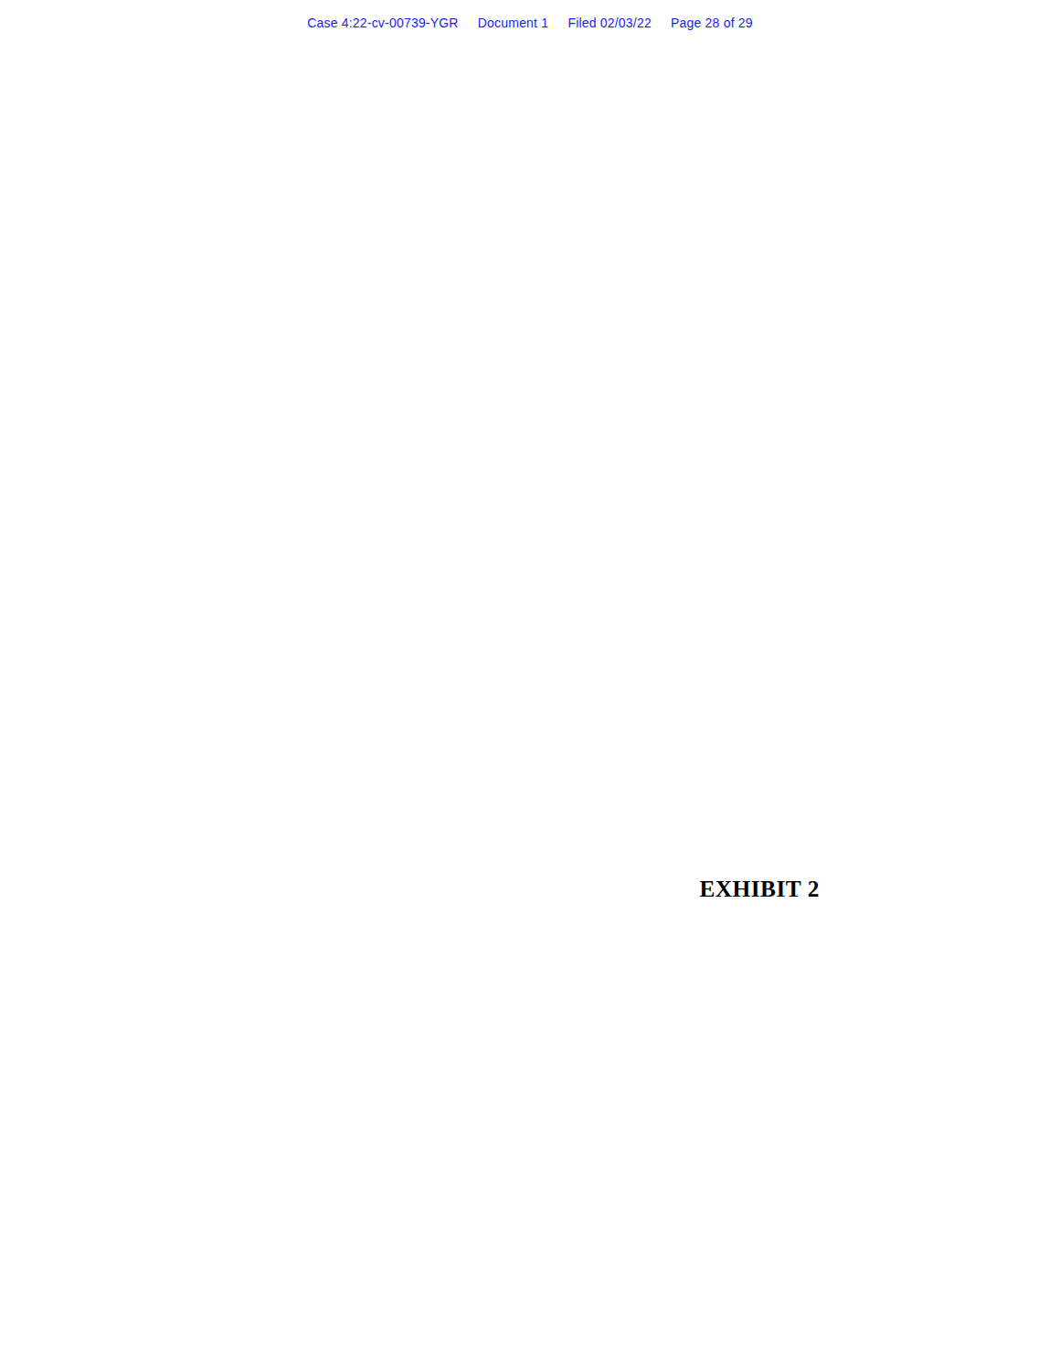Case 4:22-cv-00739-YGR Document 1 Filed 02/03/22 Page 28 of 29
EXHIBIT 2